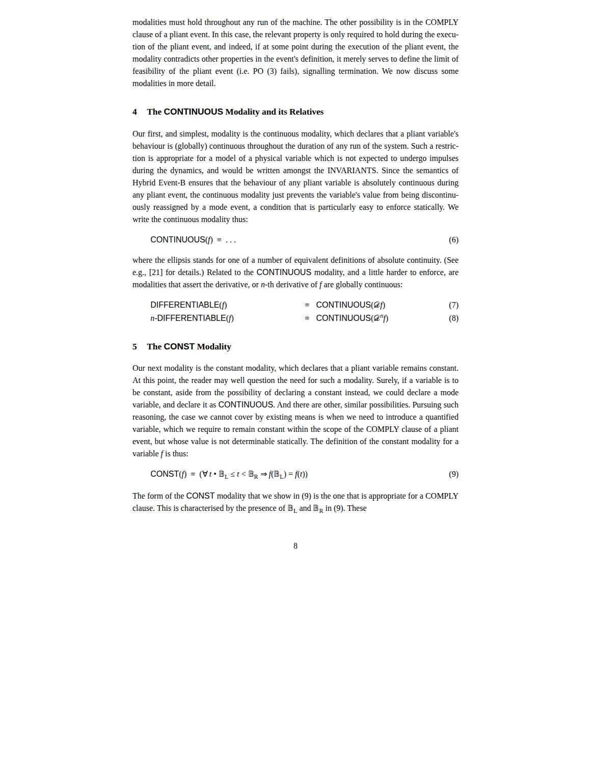modalities must hold throughout any run of the machine. The other possibility is in the COMPLY clause of a pliant event. In this case, the relevant property is only required to hold during the execution of the pliant event, and indeed, if at some point during the execution of the pliant event, the modality contradicts other properties in the event's definition, it merely serves to define the limit of feasibility of the pliant event (i.e. PO (3) fails), signalling termination. We now discuss some modalities in more detail.
4 The CONTINUOUS Modality and its Relatives
Our first, and simplest, modality is the continuous modality, which declares that a pliant variable's behaviour is (globally) continuous throughout the duration of any run of the system. Such a restriction is appropriate for a model of a physical variable which is not expected to undergo impulses during the dynamics, and would be written amongst the INVARIANTS. Since the semantics of Hybrid Event-B ensures that the behaviour of any pliant variable is absolutely continuous during any pliant event, the continuous modality just prevents the variable's value from being discontinuously reassigned by a mode event, a condition that is particularly easy to enforce statically. We write the continuous modality thus:
CONTINUOUS(f) ≡ . . .
(6)
where the ellipsis stands for one of a number of equivalent definitions of absolute continuity. (See e.g., [21] for details.) Related to the CONTINUOUS modality, and a little harder to enforce, are modalities that assert the derivative, or n-th derivative of f are globally continuous:
DIFFERENTIABLE(f)
≡
CONTINUOUS(𝒟f)
(7)
n-DIFFERENTIABLE(f)
≡
CONTINUOUS(𝒟nf)
(8)
5 The CONST Modality
Our next modality is the constant modality, which declares that a pliant variable remains constant. At this point, the reader may well question the need for such a modality. Surely, if a variable is to be constant, aside from the possibility of declaring a constant instead, we could declare a mode variable, and declare it as CONTINUOUS. And there are other, similar possibilities. Pursuing such reasoning, the case we cannot cover by existing means is when we need to introduce a quantified variable, which we require to remain constant within the scope of the COMPLY clause of a pliant event, but whose value is not determinable statically. The definition of the constant modality for a variable f is thus:
CONST(f) ≡ (∀ t • 𝔹L ≤ t < 𝔹R ⇒ f(𝔹L) = f(t))
(9)
The form of the CONST modality that we show in (9) is the one that is appropriate for a COMPLY clause. This is characterised by the presence of 𝔹L and 𝔹R in (9). These
8